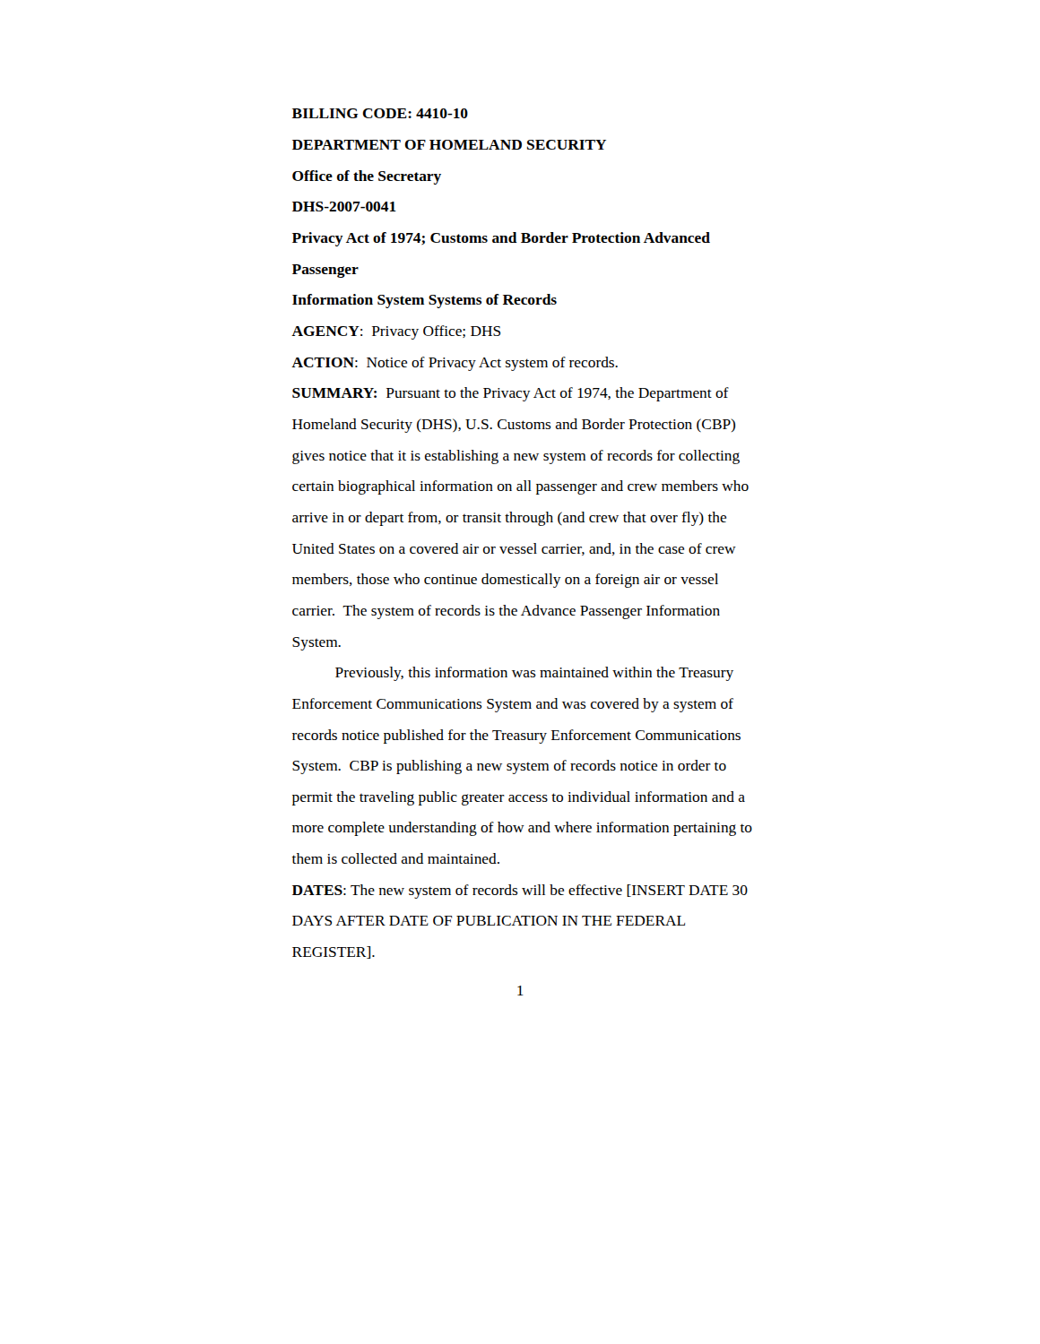BILLING CODE: 4410-10
DEPARTMENT OF HOMELAND SECURITY
Office of the Secretary
DHS-2007-0041
Privacy Act of 1974; Customs and Border Protection Advanced Passenger
Information System Systems of Records
AGENCY: Privacy Office; DHS
ACTION: Notice of Privacy Act system of records.
SUMMARY: Pursuant to the Privacy Act of 1974, the Department of Homeland Security (DHS), U.S. Customs and Border Protection (CBP) gives notice that it is establishing a new system of records for collecting certain biographical information on all passenger and crew members who arrive in or depart from, or transit through (and crew that over fly) the United States on a covered air or vessel carrier, and, in the case of crew members, those who continue domestically on a foreign air or vessel carrier. The system of records is the Advance Passenger Information System.
Previously, this information was maintained within the Treasury Enforcement Communications System and was covered by a system of records notice published for the Treasury Enforcement Communications System. CBP is publishing a new system of records notice in order to permit the traveling public greater access to individual information and a more complete understanding of how and where information pertaining to them is collected and maintained.
DATES: The new system of records will be effective [INSERT DATE 30 DAYS AFTER DATE OF PUBLICATION IN THE FEDERAL REGISTER].
1